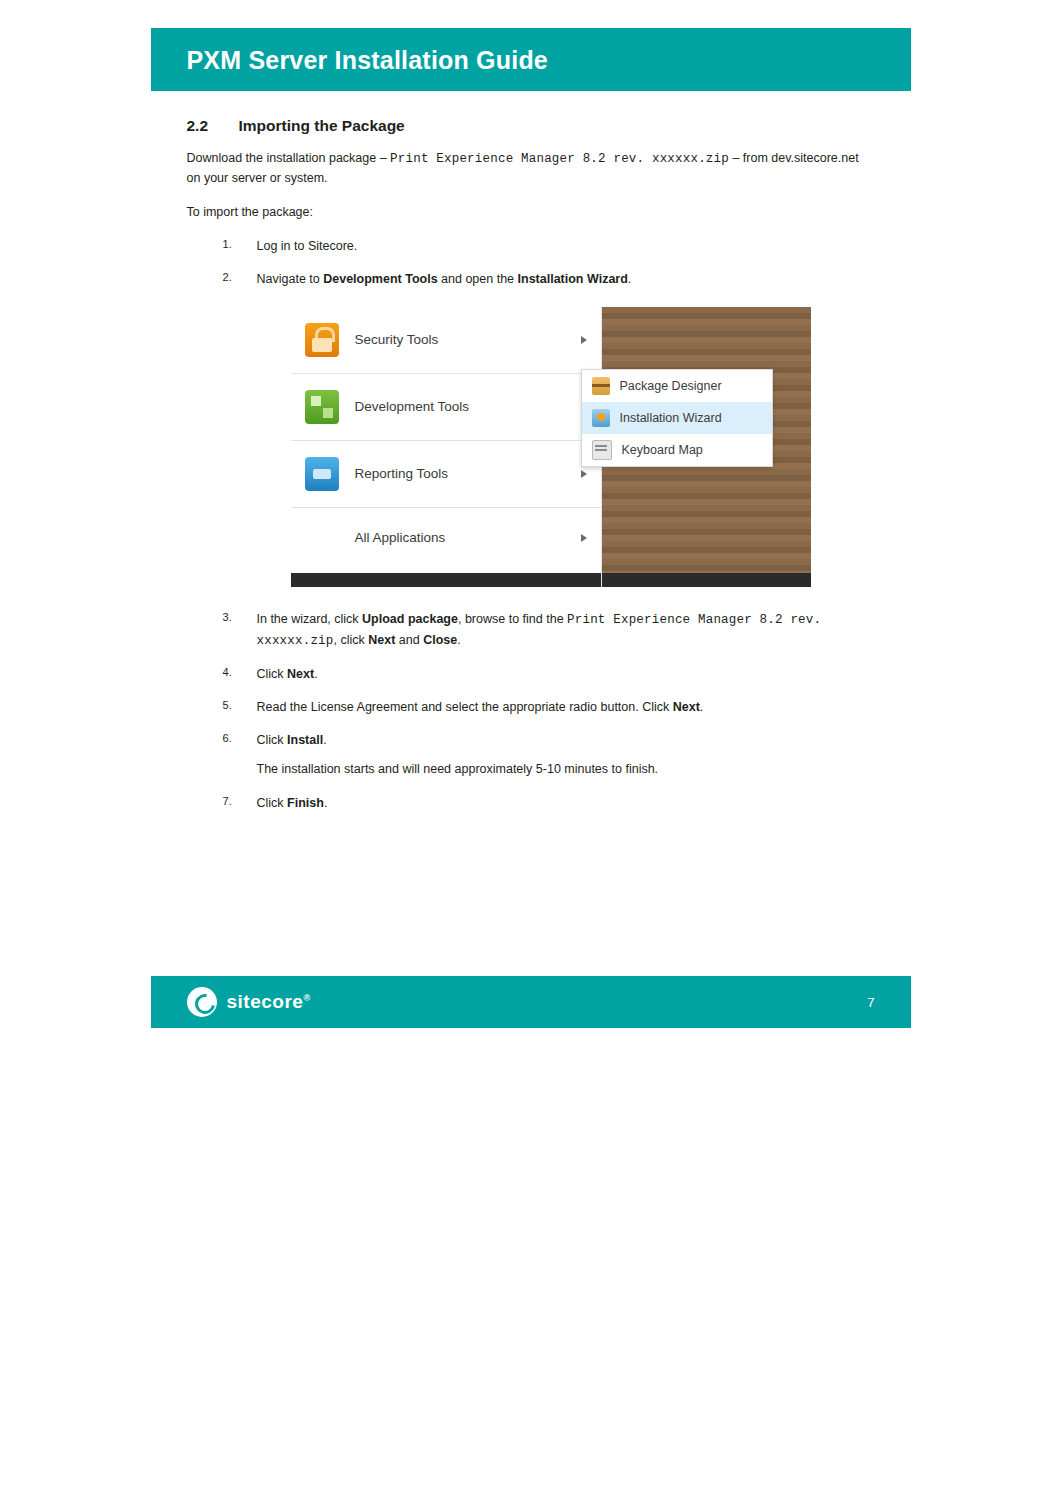PXM Server Installation Guide
2.2 Importing the Package
Download the installation package – Print Experience Manager 8.2 rev. xxxxxx.zip – from dev.sitecore.net on your server or system.
To import the package:
Log in to Sitecore.
Navigate to Development Tools and open the Installation Wizard.
Security Tools
Development Tools
Reporting Tools
All Applications
Package Designer
Installation Wizard
Keyboard Map
In the wizard, click Upload package, browse to find the Print Experience Manager 8.2 rev. xxxxxx.zip, click Next and Close.
Click Next.
Read the License Agreement and select the appropriate radio button. Click Next.
Click Install.
The installation starts and will need approximately 5-10 minutes to finish.
Click Finish.
sitecore®
7